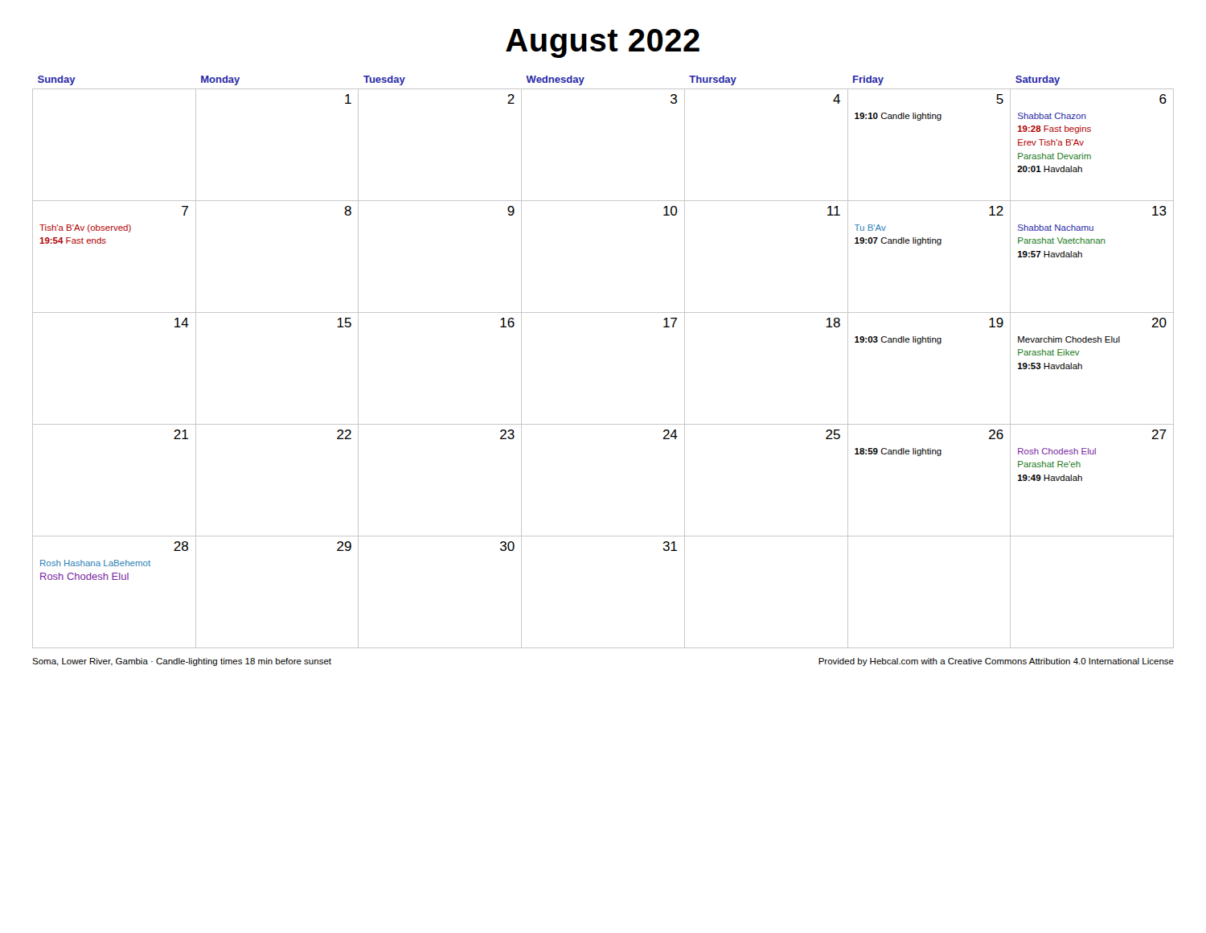August 2022
| Sunday | Monday | Tuesday | Wednesday | Thursday | Friday | Saturday |
| --- | --- | --- | --- | --- | --- | --- |
| | 1 | 2 | 3 | 4 | 5 19:10 Candle lighting | 6 Shabbat Chazon 19:28 Fast begins Erev Tish'a B'Av Parashat Devarim 20:01 Havdalah |
| 7 Tish'a B'Av (observed) 19:54 Fast ends | 8 | 9 | 10 | 11 | 12 Tu B'Av 19:07 Candle lighting | 13 Shabbat Nachamu Parashat Vaetchanan 19:57 Havdalah |
| 14 | 15 | 16 | 17 | 18 | 19 19:03 Candle lighting | 20 Mevarchim Chodesh Elul Parashat Eikev 19:53 Havdalah |
| 21 | 22 | 23 | 24 | 25 | 26 18:59 Candle lighting | 27 Rosh Chodesh Elul Parashat Re'eh 19:49 Havdalah |
| 28 Rosh Hashana LaBehemot Rosh Chodesh Elul | 29 | 30 | 31 | | | |
Soma, Lower River, Gambia · Candle-lighting times 18 min before sunset
Provided by Hebcal.com with a Creative Commons Attribution 4.0 International License